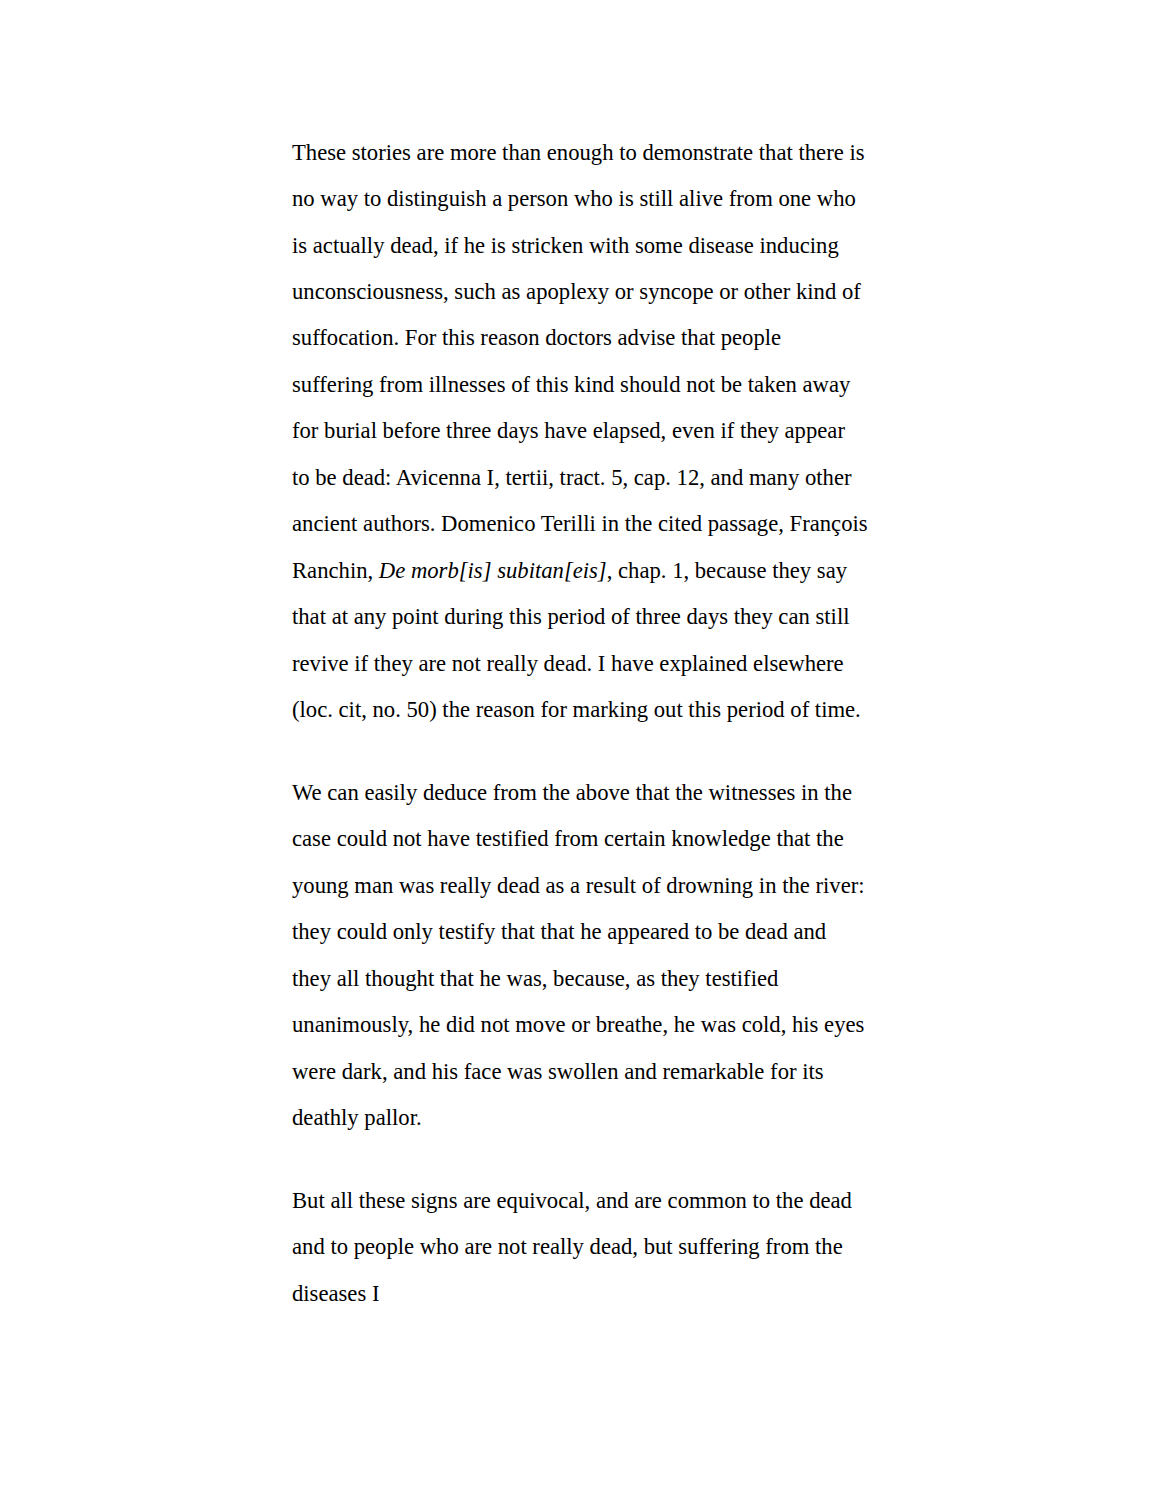These stories are more than enough to demonstrate that there is no way to distinguish a person who is still alive from one who is actually dead, if he is stricken with some disease inducing unconsciousness, such as apoplexy or syncope or other kind of suffocation. For this reason doctors advise that people suffering from illnesses of this kind should not be taken away for burial before three days have elapsed, even if they appear to be dead: Avicenna I, tertii, tract. 5, cap. 12, and many other ancient authors. Domenico Terilli in the cited passage, François Ranchin, De morb[is] subitan[eis], chap. 1, because they say that at any point during this period of three days they can still revive if they are not really dead. I have explained elsewhere (loc. cit, no. 50) the reason for marking out this period of time.
We can easily deduce from the above that the witnesses in the case could not have testified from certain knowledge that the young man was really dead as a result of drowning in the river: they could only testify that that he appeared to be dead and they all thought that he was, because, as they testified unanimously, he did not move or breathe, he was cold, his eyes were dark, and his face was swollen and remarkable for its deathly pallor.
But all these signs are equivocal, and are common to the dead and to people who are not really dead, but suffering from the diseases I